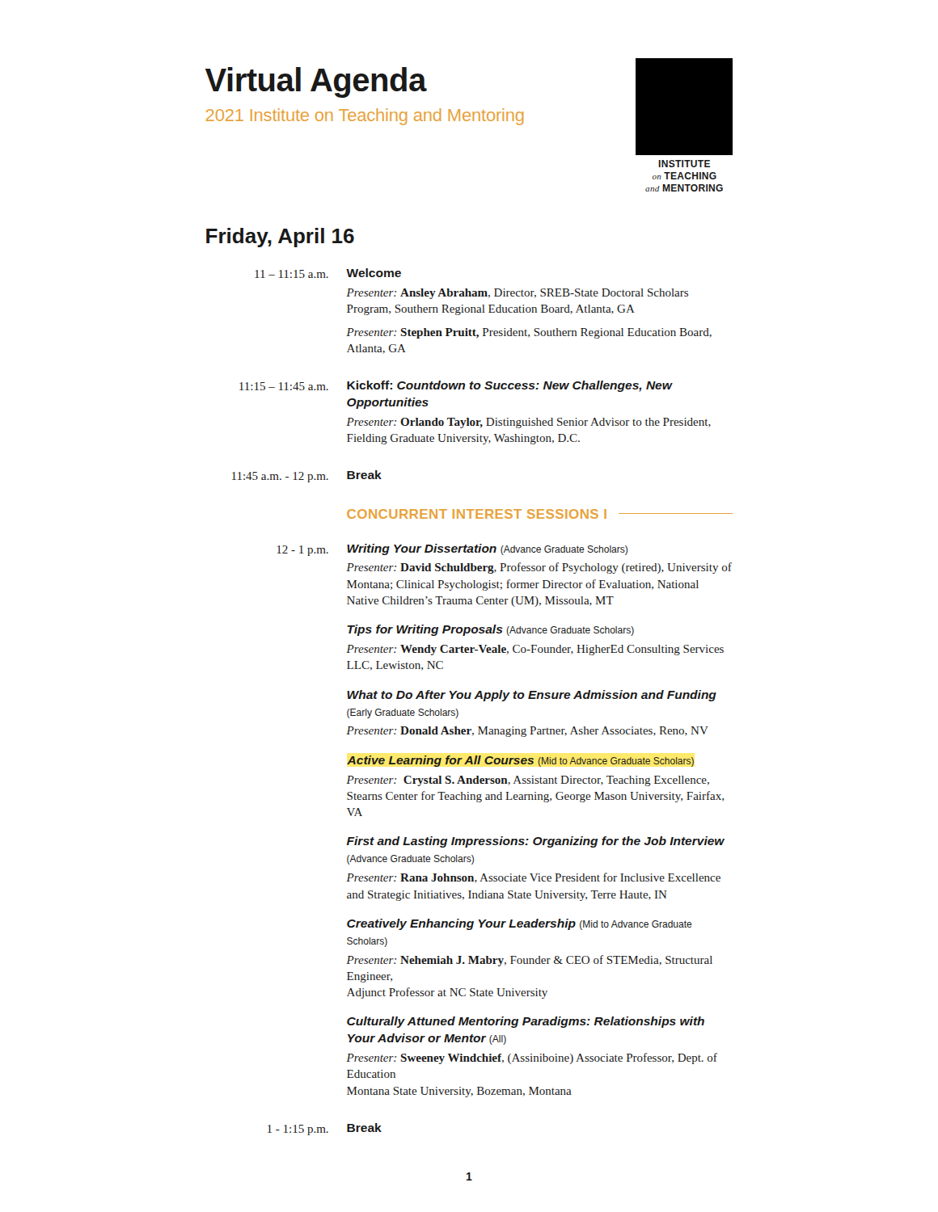Virtual Agenda
2021 Institute on Teaching and Mentoring
INSTITUTE
on TEACHING
and MENTORING
Friday, April 16
11 – 11:15 a.m.
Welcome
Presenter: Ansley Abraham, Director, SREB-State Doctoral Scholars
Program, Southern Regional Education Board, Atlanta, GA
Presenter: Stephen Pruitt, President, Southern Regional Education Board,
Atlanta, GA
11:15 – 11:45 a.m.
Kickoff: Countdown to Success: New Challenges, New Opportunities
Presenter: Orlando Taylor, Distinguished Senior Advisor to the President,
Fielding Graduate University, Washington, D.C.
11:45 a.m. - 12 p.m.
Break
CONCURRENT INTEREST SESSIONS I
12 - 1 p.m.
Writing Your Dissertation (Advance Graduate Scholars)
Presenter: David Schuldberg, Professor of Psychology (retired), University of Montana; Clinical Psychologist; former Director of Evaluation, National Native Children’s Trauma Center (UM), Missoula, MT
Tips for Writing Proposals (Advance Graduate Scholars)
Presenter: Wendy Carter-Veale, Co-Founder, HigherEd Consulting Services LLC, Lewiston, NC
What to Do After You Apply to Ensure Admission and Funding (Early Graduate Scholars)
Presenter: Donald Asher, Managing Partner, Asher Associates, Reno, NV
Active Learning for All Courses (Mid to Advance Graduate Scholars)
Presenter: Crystal S. Anderson, Assistant Director, Teaching Excellence,
Stearns Center for Teaching and Learning, George Mason University, Fairfax, VA
First and Lasting Impressions: Organizing for the Job Interview (Advance Graduate Scholars)
Presenter: Rana Johnson, Associate Vice President for Inclusive Excellence
and Strategic Initiatives, Indiana State University, Terre Haute, IN
Creatively Enhancing Your Leadership (Mid to Advance Graduate Scholars)
Presenter: Nehemiah J. Mabry, Founder & CEO of STEMedia, Structural Engineer,
Adjunct Professor at NC State University
Culturally Attuned Mentoring Paradigms: Relationships with Your Advisor or Mentor (All)
Presenter: Sweeney Windchief, (Assiniboine) Associate Professor, Dept. of Education
Montana State University, Bozeman, Montana
1 - 1:15 p.m.
Break
1